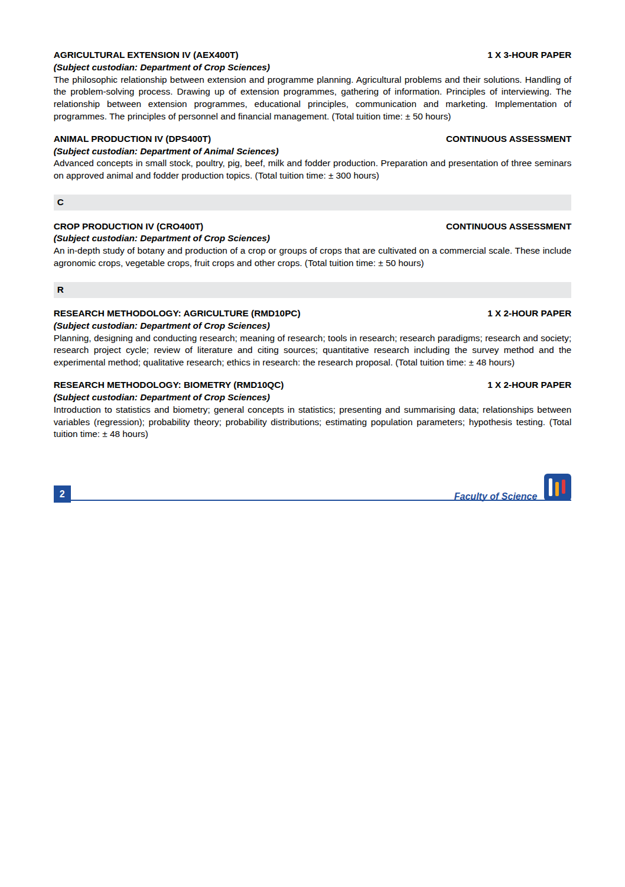Agricultural Extension IV (AEX400T) 1 X 3-Hour Paper
(Subject custodian: Department of Crop Sciences)
The philosophic relationship between extension and programme planning. Agricultural problems and their solutions. Handling of the problem-solving process. Drawing up of extension programmes, gathering of information. Principles of interviewing. The relationship between extension programmes, educational principles, communication and marketing. Implementation of programmes. The principles of personnel and financial management. (Total tuition time: ± 50 hours)
Animal Production IV (DPS400T) Continuous Assessment
(Subject custodian: Department of Animal Sciences)
Advanced concepts in small stock, poultry, pig, beef, milk and fodder production. Preparation and presentation of three seminars on approved animal and fodder production topics. (Total tuition time: ± 300 hours)
C
Crop Production IV (CRO400T) Continuous Assessment
(Subject custodian: Department of Crop Sciences)
An in-depth study of botany and production of a crop or groups of crops that are cultivated on a commercial scale. These include agronomic crops, vegetable crops, fruit crops and other crops. (Total tuition time: ± 50 hours)
R
Research Methodology: Agriculture (RMD10PC) 1 X 2-Hour Paper
(Subject custodian: Department of Crop Sciences)
Planning, designing and conducting research; meaning of research; tools in research; research paradigms; research and society; research project cycle; review of literature and citing sources; quantitative research including the survey method and the experimental method; qualitative research; ethics in research: the research proposal. (Total tuition time: ± 48 hours)
Research Methodology: Biometry (RMD10QC) 1 X 2-Hour Paper
(Subject custodian: Department of Crop Sciences)
Introduction to statistics and biometry; general concepts in statistics; presenting and summarising data; relationships between variables (regression); probability theory; probability distributions; estimating population parameters; hypothesis testing. (Total tuition time: ± 48 hours)
2
Faculty of Science